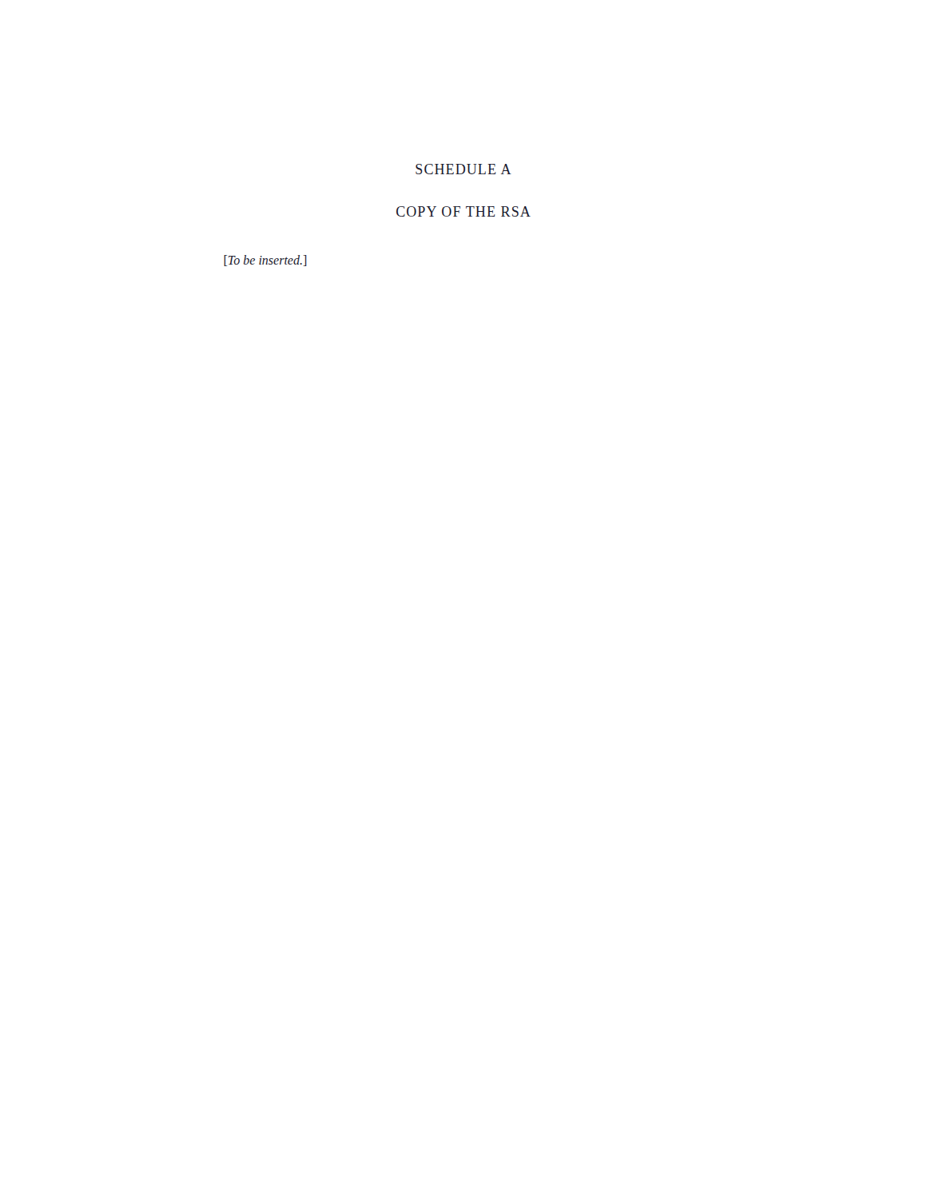SCHEDULE A
COPY OF THE RSA
[To be inserted.]